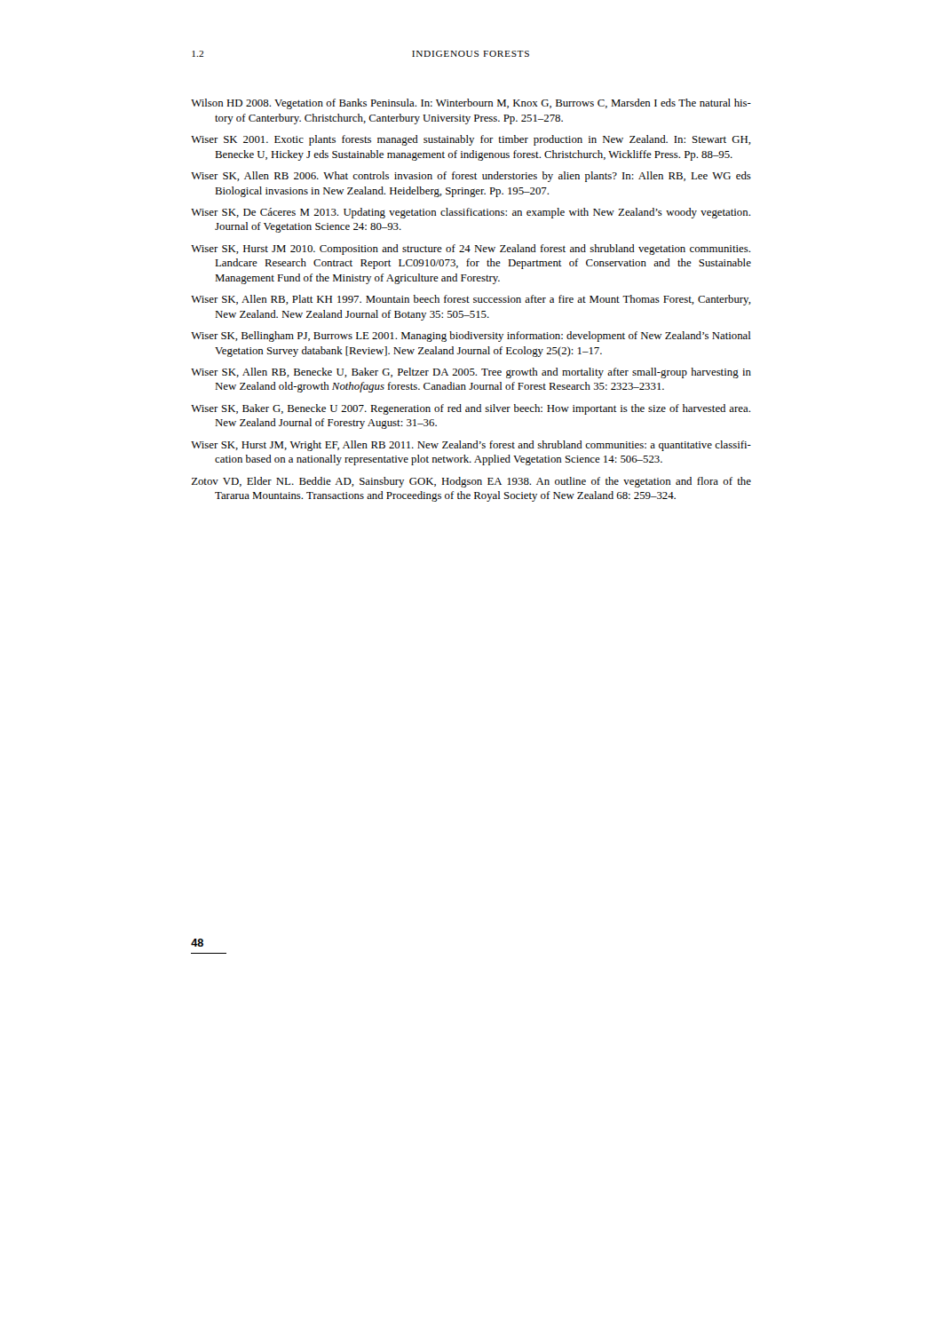1.2
Indigenous forests
Wilson HD 2008. Vegetation of Banks Peninsula. In: Winterbourn M, Knox G, Burrows C, Marsden I eds The natural history of Canterbury. Christchurch, Canterbury University Press. Pp. 251–278.
Wiser SK 2001. Exotic plants forests managed sustainably for timber production in New Zealand. In: Stewart GH, Benecke U, Hickey J eds Sustainable management of indigenous forest. Christchurch, Wickliffe Press. Pp. 88–95.
Wiser SK, Allen RB 2006. What controls invasion of forest understories by alien plants? In: Allen RB, Lee WG eds Biological invasions in New Zealand. Heidelberg, Springer. Pp. 195–207.
Wiser SK, De Cáceres M 2013. Updating vegetation classifications: an example with New Zealand’s woody vegetation. Journal of Vegetation Science 24: 80–93.
Wiser SK, Hurst JM 2010. Composition and structure of 24 New Zealand forest and shrubland vegetation communities. Landcare Research Contract Report LC0910/073, for the Department of Conservation and the Sustainable Management Fund of the Ministry of Agriculture and Forestry.
Wiser SK, Allen RB, Platt KH 1997. Mountain beech forest succession after a fire at Mount Thomas Forest, Canterbury, New Zealand. New Zealand Journal of Botany 35: 505–515.
Wiser SK, Bellingham PJ, Burrows LE 2001. Managing biodiversity information: development of New Zealand’s National Vegetation Survey databank [Review]. New Zealand Journal of Ecology 25(2): 1–17.
Wiser SK, Allen RB, Benecke U, Baker G, Peltzer DA 2005. Tree growth and mortality after small-group harvesting in New Zealand old-growth Nothofagus forests. Canadian Journal of Forest Research 35: 2323–2331.
Wiser SK, Baker G, Benecke U 2007. Regeneration of red and silver beech: How important is the size of harvested area. New Zealand Journal of Forestry August: 31–36.
Wiser SK, Hurst JM, Wright EF, Allen RB 2011. New Zealand’s forest and shrubland communities: a quantitative classification based on a nationally representative plot network. Applied Vegetation Science 14: 506–523.
Zotov VD, Elder NL. Beddie AD, Sainsbury GOK, Hodgson EA 1938. An outline of the vegetation and flora of the Tararua Mountains. Transactions and Proceedings of the Royal Society of New Zealand 68: 259–324.
48